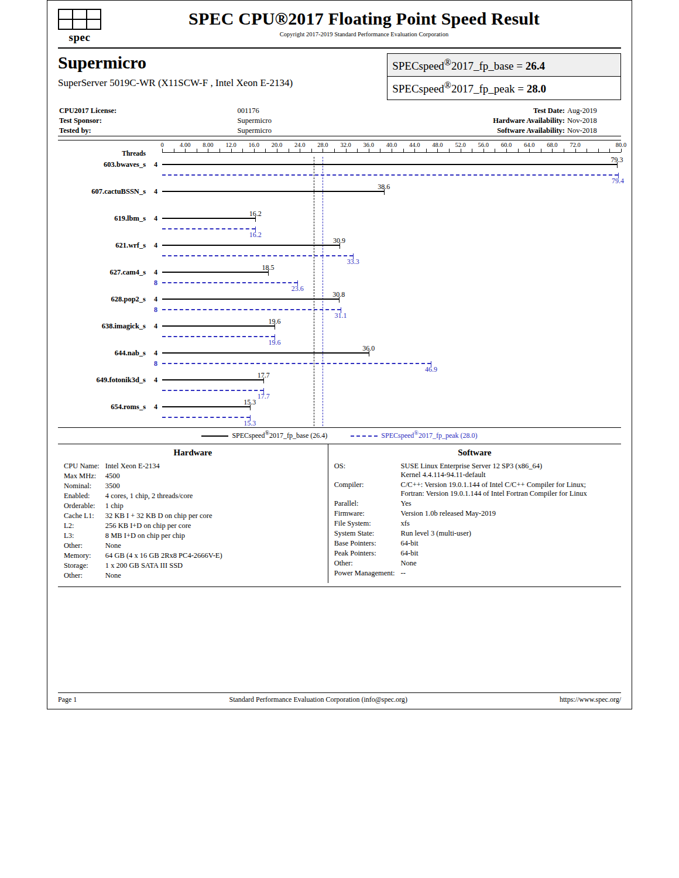spec
SPEC CPU®2017 Floating Point Speed Result
Copyright 2017-2019 Standard Performance Evaluation Corporation
Supermicro
SuperServer 5019C-WR (X11SCW-F , Intel Xeon E-2134)
SPECspeed®2017_fp_base = 26.4
SPECspeed®2017_fp_peak = 28.0
| CPU2017 License: | 001176 | Test Date: | Aug-2019 |
| Test Sponsor: | Supermicro | Hardware Availability: | Nov-2018 |
| Tested by: | Supermicro | Software Availability: | Nov-2018 |
Threads
0 4.00 8.00 12.0 16.0 20.0 24.0 28.0 32.0 36.0 40.0 44.0 48.0 52.0 56.0 60.0 64.0 68.0 72.0 80.0
603.bwaves_s
4
79.3
79.4
607.cactuBSSN_s
4
38.6
619.lbm_s
4
16.2
16.2
621.wrf_s
4
30.9
33.3
627.cam4_s
4
8
18.5
23.6
628.pop2_s
4
8
30.8
31.1
638.imagick_s
4
19.6
19.6
644.nab_s
4
8
36.0
46.9
649.fotonik3d_s
4
17.7
17.7
654.roms_s
4
15.3
15.3
SPECspeed®2017_fp_base (26.4)
SPECspeed®2017_fp_peak (28.0)
Hardware
| CPU Name: | Intel Xeon E-2134 |
| Max MHz: | 4500 |
| Nominal: | 3500 |
| Enabled: | 4 cores, 1 chip, 2 threads/core |
| Orderable: | 1 chip |
| Cache L1: | 32 KB I + 32 KB D on chip per core |
| L2: | 256 KB I+D on chip per core |
| L3: | 8 MB I+D on chip per chip |
| Other: | None |
| Memory: | 64 GB (4 x 16 GB 2Rx8 PC4-2666V-E) |
| Storage: | 1 x 200 GB SATA III SSD |
| Other: | None |
Software
| OS: | SUSE Linux Enterprise Server 12 SP3 (x86_64) Kernel 4.4.114-94.11-default |
| Compiler: | C/C++: Version 19.0.1.144 of Intel C/C++ Compiler for Linux; Fortran: Version 19.0.1.144 of Intel Fortran Compiler for Linux |
| Parallel: | Yes |
| Firmware: | Version 1.0b released May-2019 |
| File System: | xfs |
| System State: | Run level 3 (multi-user) |
| Base Pointers: | 64-bit |
| Peak Pointers: | 64-bit |
| Other: | None |
| Power Management: | -- |
Page 1
Standard Performance Evaluation Corporation (info@spec.org)
https://www.spec.org/